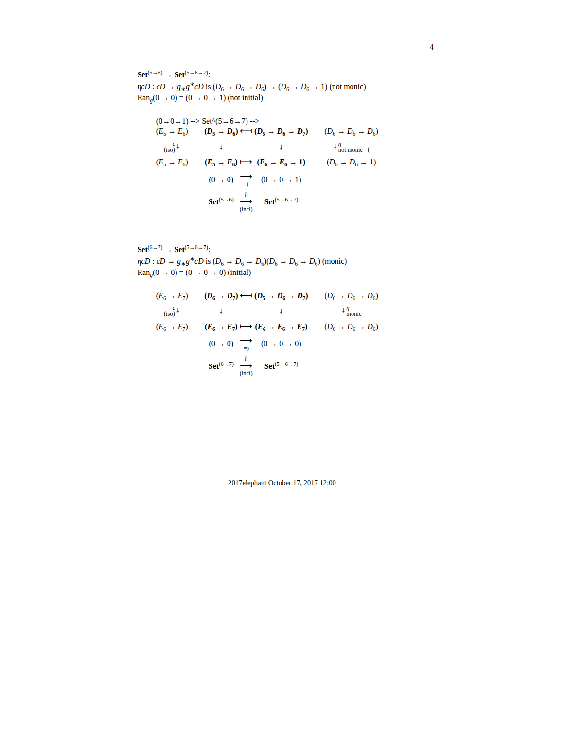4
Set(5→6) → Set(5→6→7):
ηcD : cD → g∗g∗cD is (D6 → D6 → D6) → (D6 → D6 → 1) (not monic)
Rang(0 → 0) = (0 → 0 → 1) (not initial)
| ( E 5 → E 6 ) | | ( D 5 → D 6 ) | ⟻ | ( D 5 → D 6 → D 7 ) | | ( D 6 → D 6 → D 6 ) |
| ϵ (iso) ↓ | | ↓ | | ↓ | | ↓ η not monic =( |
| ( E 5 → E 6 ) | | ( E 5 → E 6 ) | ⟼ | ( E 6 → E 6 → 1) | | ( D 6 → D 6 → 1) |
| | | (0 → 0) | ⟶ =( | (0 → 0 → 1) | | |
| | | Set (5→6) | h ⟶ (incl) | Set (5→6→7) | | |
Set(6→7) → Set(5→6→7):
ηcD : cD → g∗g∗cD is (D6 → D6 → D6)(D6 → D6 → D6) (monic)
Rang(0 → 0) = (0 → 0 → 0) (initial)
| ( E 6 → E 7 ) | | ( D 6 → D 7 ) | ⟻ | ( D 5 → D 6 → D 7 ) | | ( D 6 → D 6 → D 6 ) |
| ϵ (iso) ↓ | | ↓ | | ↓ | | ↓ η monic |
| ( E 6 → E 7 ) | | ( E 6 → E 7 ) | ⟼ | ( E 6 → E 6 → E 7 ) | | ( D 6 → D 6 → D 6 ) |
| | | (0 → 0) | ⟶ =) | (0 → 0 → 0) | | |
| | | Set (6→7) | h ⟶ (incl) | Set (5→6→7) | | |
2017elephant October 17, 2017 12:00